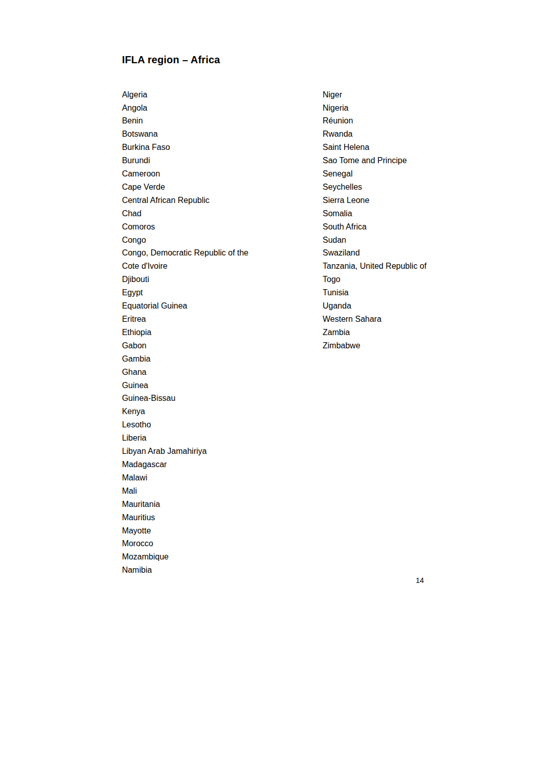IFLA region – Africa
Algeria
Angola
Benin
Botswana
Burkina Faso
Burundi
Cameroon
Cape Verde
Central African Republic
Chad
Comoros
Congo
Congo, Democratic Republic of the
Cote d'Ivoire
Djibouti
Egypt
Equatorial Guinea
Eritrea
Ethiopia
Gabon
Gambia
Ghana
Guinea
Guinea-Bissau
Kenya
Lesotho
Liberia
Libyan Arab Jamahiriya
Madagascar
Malawi
Mali
Mauritania
Mauritius
Mayotte
Morocco
Mozambique
Namibia
Niger
Nigeria
Réunion
Rwanda
Saint Helena
Sao Tome and Principe
Senegal
Seychelles
Sierra Leone
Somalia
South Africa
Sudan
Swaziland
Tanzania, United Republic of
Togo
Tunisia
Uganda
Western Sahara
Zambia
Zimbabwe
14